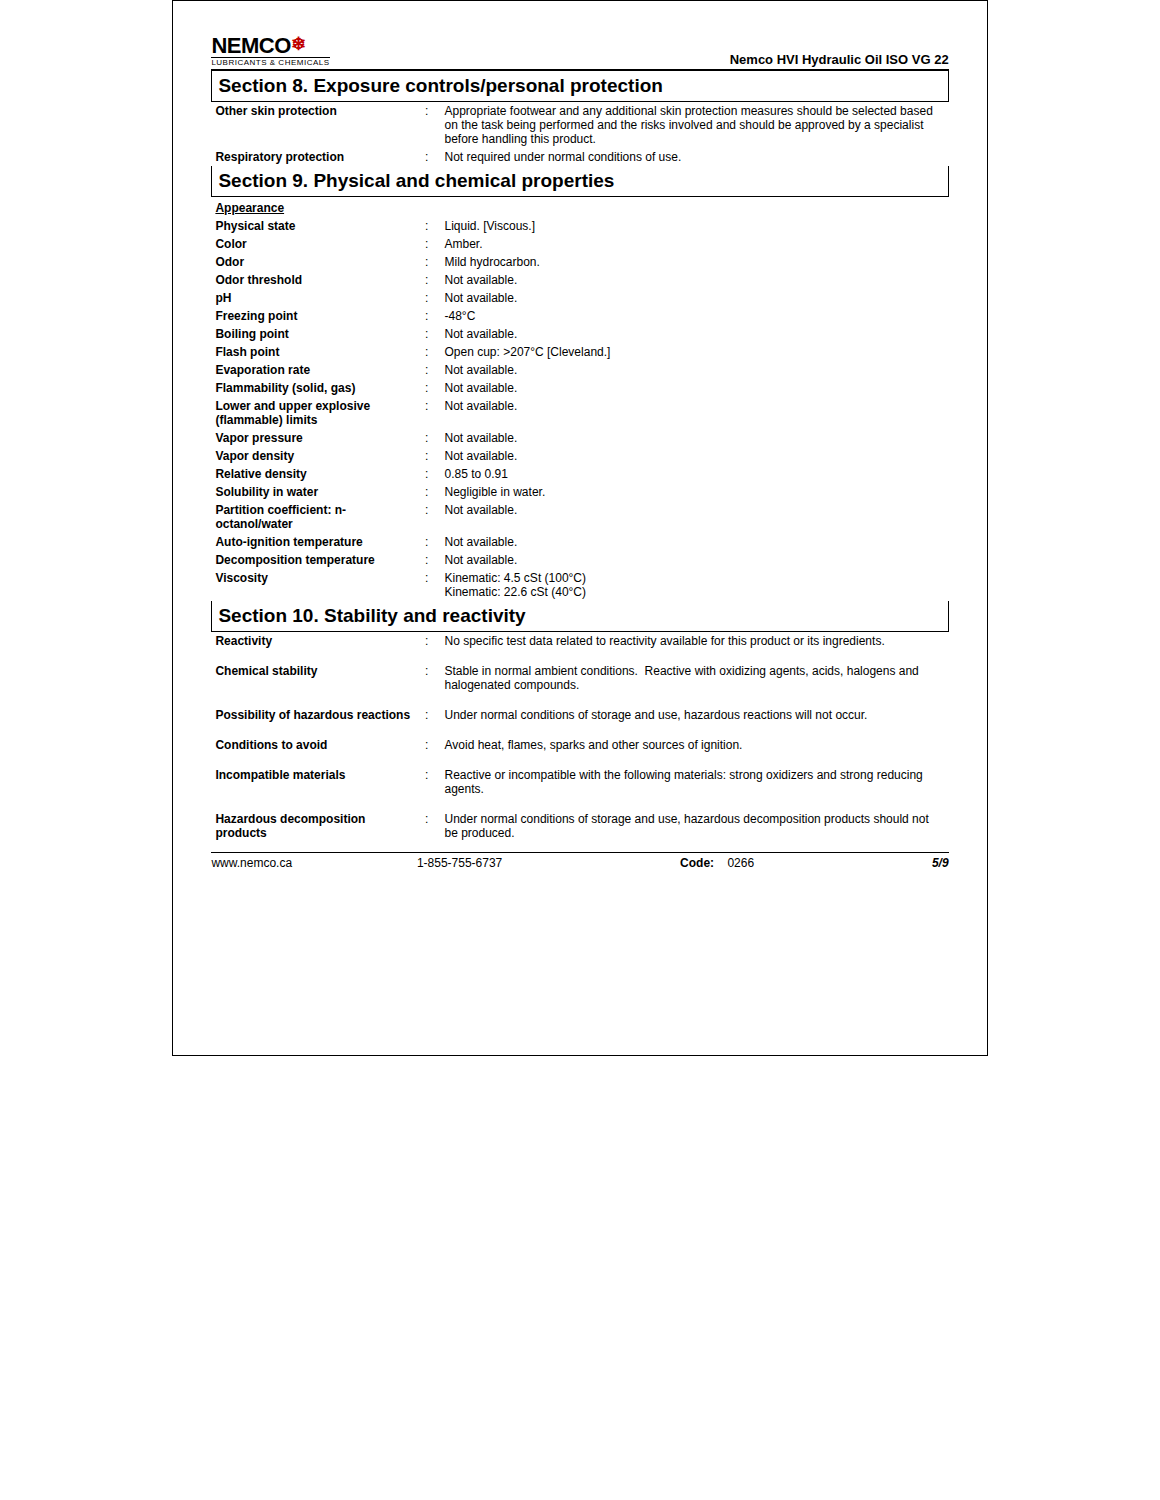NEMCO❄
LUBRICANTS & CHEMICALS
Nemco HVI Hydraulic Oil ISO VG 22
Section 8. Exposure controls/personal protection
| Other skin protection | : | Appropriate footwear and any additional skin protection measures should be selected based on the task being performed and the risks involved and should be approved by a specialist before handling this product. |
| Respiratory protection | : | Not required under normal conditions of use. |
Section 9. Physical and chemical properties
Appearance
| Physical state | : | Liquid. [Viscous.] |
| Color | : | Amber. |
| Odor | : | Mild hydrocarbon. |
| Odor threshold | : | Not available. |
| pH | : | Not available. |
| Freezing point | : | -48°C |
| Boiling point | : | Not available. |
| Flash point | : | Open cup: >207°C [Cleveland.] |
| Evaporation rate | : | Not available. |
| Flammability (solid, gas) | : | Not available. |
| Lower and upper explosive (flammable) limits | : | Not available. |
| Vapor pressure | : | Not available. |
| Vapor density | : | Not available. |
| Relative density | : | 0.85 to 0.91 |
| Solubility in water | : | Negligible in water. |
| Partition coefficient: n-octanol/water | : | Not available. |
| Auto-ignition temperature | : | Not available. |
| Decomposition temperature | : | Not available. |
| Viscosity | : | Kinematic: 4.5 cSt (100°C) Kinematic: 22.6 cSt (40°C) |
Section 10. Stability and reactivity
| Reactivity | : | No specific test data related to reactivity available for this product or its ingredients. |
| Chemical stability | : | Stable in normal ambient conditions. Reactive with oxidizing agents, acids, halogens and halogenated compounds. |
| Possibility of hazardous reactions | : | Under normal conditions of storage and use, hazardous reactions will not occur. |
| Conditions to avoid | : | Avoid heat, flames, sparks and other sources of ignition. |
| Incompatible materials | : | Reactive or incompatible with the following materials: strong oxidizers and strong reducing agents. |
| Hazardous decomposition products | : | Under normal conditions of storage and use, hazardous decomposition products should not be produced. |
www.nemco.ca 1-855-755-6737
Code: 0266
5/9